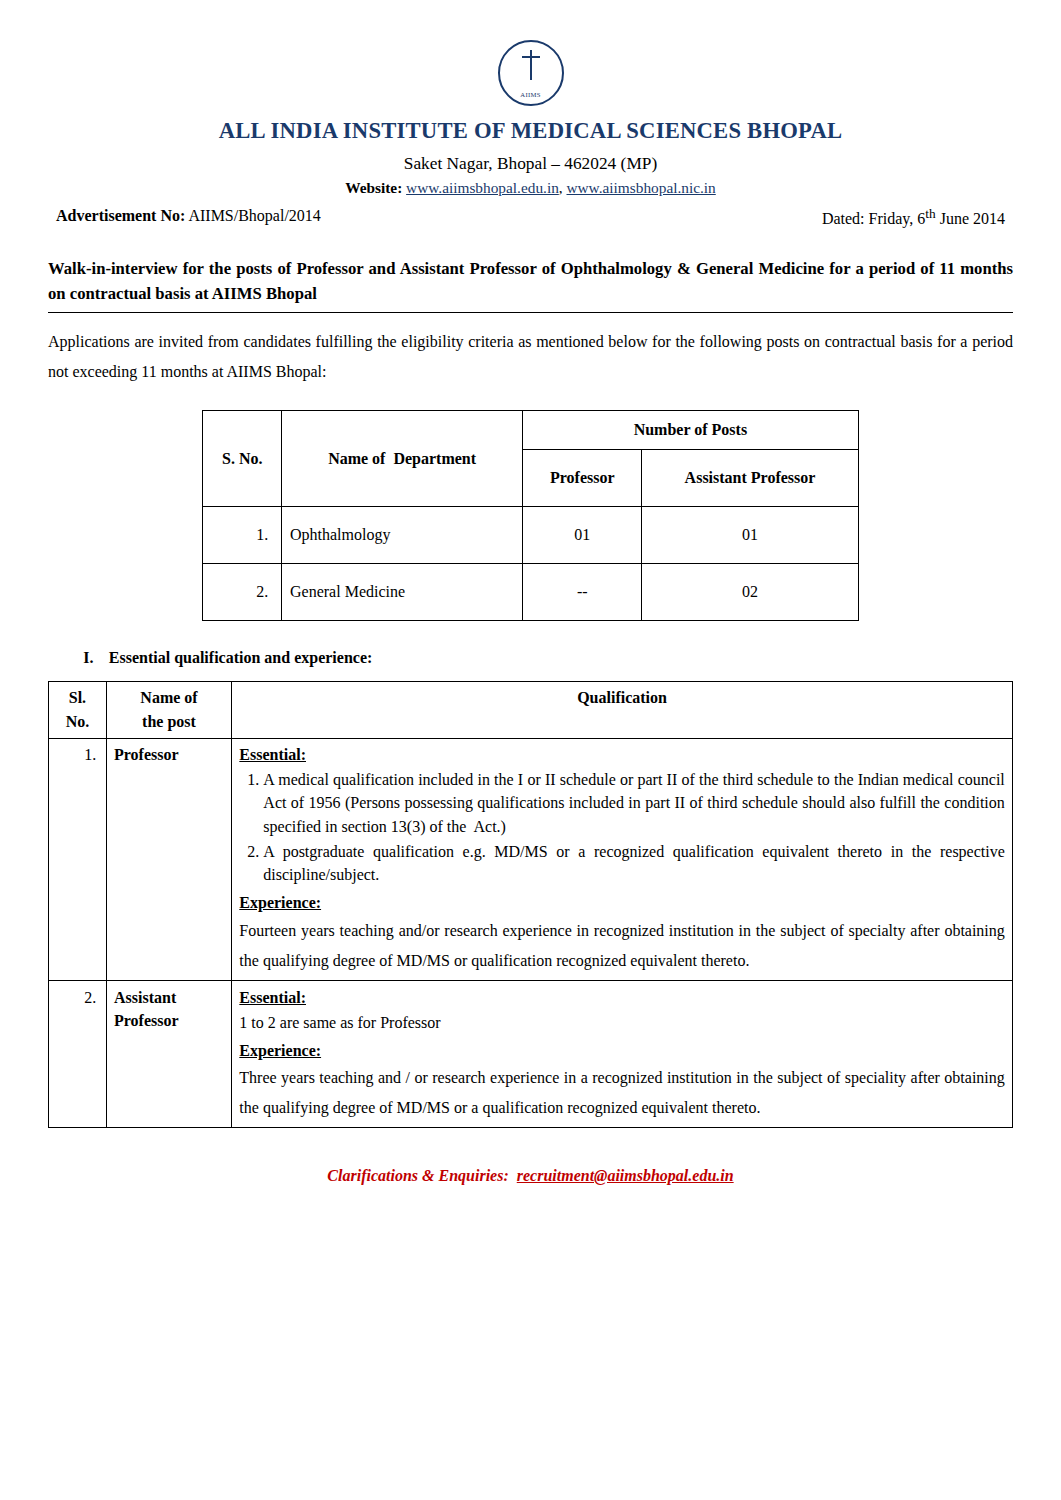AIIMS
ALL INDIA INSTITUTE OF MEDICAL SCIENCES BHOPAL
Saket Nagar, Bhopal – 462024 (MP)
Website: www.aiimsbhopal.edu.in, www.aiimsbhopal.nic.in
Advertisement No: AIIMS/Bhopal/2014 Dated: Friday, 6th June 2014
Walk-in-interview for the posts of Professor and Assistant Professor of Ophthalmology & General Medicine for a period of 11 months on contractual basis at AIIMS Bhopal
Applications are invited from candidates fulfilling the eligibility criteria as mentioned below for the following posts on contractual basis for a period not exceeding 11 months at AIIMS Bhopal:
| S. No. | Name of Department | Number of Posts |
| --- | --- | --- |
| Professor | Assistant Professor |
| 1. | Ophthalmology | 01 | 01 |
| 2. | General Medicine | -- | 02 |
I. Essential qualification and experience:
| Sl. No. | Name of the post | Qualification |
| --- | --- | --- |
| 1. | Professor | Essential: A medical qualification included in the I or II schedule or part II of the third schedule to the Indian medical council Act of 1956 (Persons possessing qualifications included in part II of third schedule should also fulfill the condition specified in section 13(3) of the Act.) A postgraduate qualification e.g. MD/MS or a recognized qualification equivalent thereto in the respective discipline/subject. Experience: Fourteen years teaching and/or research experience in recognized institution in the subject of specialty after obtaining the qualifying degree of MD/MS or qualification recognized equivalent thereto. |
| 2. | Assistant Professor | Essential: 1 to 2 are same as for Professor Experience: Three years teaching and / or research experience in a recognized institution in the subject of speciality after obtaining the qualifying degree of MD/MS or a qualification recognized equivalent thereto. |
Clarifications & Enquiries: recruitment@aiimsbhopal.edu.in